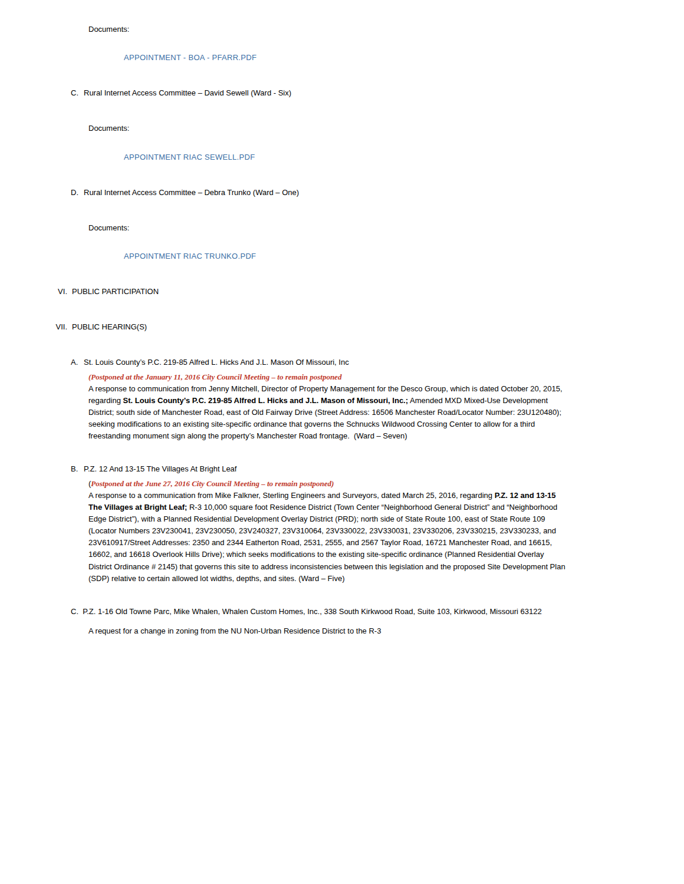Documents:
APPOINTMENT - BOA - PFARR.PDF
C. Rural Internet Access Committee – David Sewell (Ward - Six)
Documents:
APPOINTMENT RIAC SEWELL.PDF
D. Rural Internet Access Committee – Debra Trunko (Ward – One)
Documents:
APPOINTMENT RIAC TRUNKO.PDF
VI. PUBLIC PARTICIPATION
VII. PUBLIC HEARING(S)
A. St. Louis County’s P.C. 219-85 Alfred L. Hicks And J.L. Mason Of Missouri, Inc
(Postponed at the January 11, 2016 City Council Meeting – to remain postponed
A response to communication from Jenny Mitchell, Director of Property Management for the Desco Group, which is dated October 20, 2015, regarding St. Louis County’s P.C. 219-85 Alfred L. Hicks and J.L. Mason of Missouri, Inc.; Amended MXD Mixed-Use Development District; south side of Manchester Road, east of Old Fairway Drive (Street Address: 16506 Manchester Road/Locator Number: 23U120480); seeking modifications to an existing site-specific ordinance that governs the Schnucks Wildwood Crossing Center to allow for a third freestanding monument sign along the property’s Manchester Road frontage. (Ward – Seven)
B. P.Z. 12 And 13-15 The Villages At Bright Leaf
(Postponed at the June 27, 2016 City Council Meeting – to remain postponed)
A response to a communication from Mike Falkner, Sterling Engineers and Surveyors, dated March 25, 2016, regarding P.Z. 12 and 13-15 The Villages at Bright Leaf; R-3 10,000 square foot Residence District (Town Center “Neighborhood General District” and “Neighborhood Edge District”), with a Planned Residential Development Overlay District (PRD); north side of State Route 100, east of State Route 109 (Locator Numbers 23V230041, 23V230050, 23V240327, 23V310064, 23V330022, 23V330031, 23V330206, 23V330215, 23V330233, and 23V610917/Street Addresses: 2350 and 2344 Eatherton Road, 2531, 2555, and 2567 Taylor Road, 16721 Manchester Road, and 16615, 16602, and 16618 Overlook Hills Drive); which seeks modifications to the existing site-specific ordinance (Planned Residential Overlay District Ordinance # 2145) that governs this site to address inconsistencies between this legislation and the proposed Site Development Plan (SDP) relative to certain allowed lot widths, depths, and sites. (Ward – Five)
C. P.Z. 1-16 Old Towne Parc, Mike Whalen, Whalen Custom Homes, Inc., 338 South Kirkwood Road, Suite 103, Kirkwood, Missouri 63122
A request for a change in zoning from the NU Non-Urban Residence District to the R-3